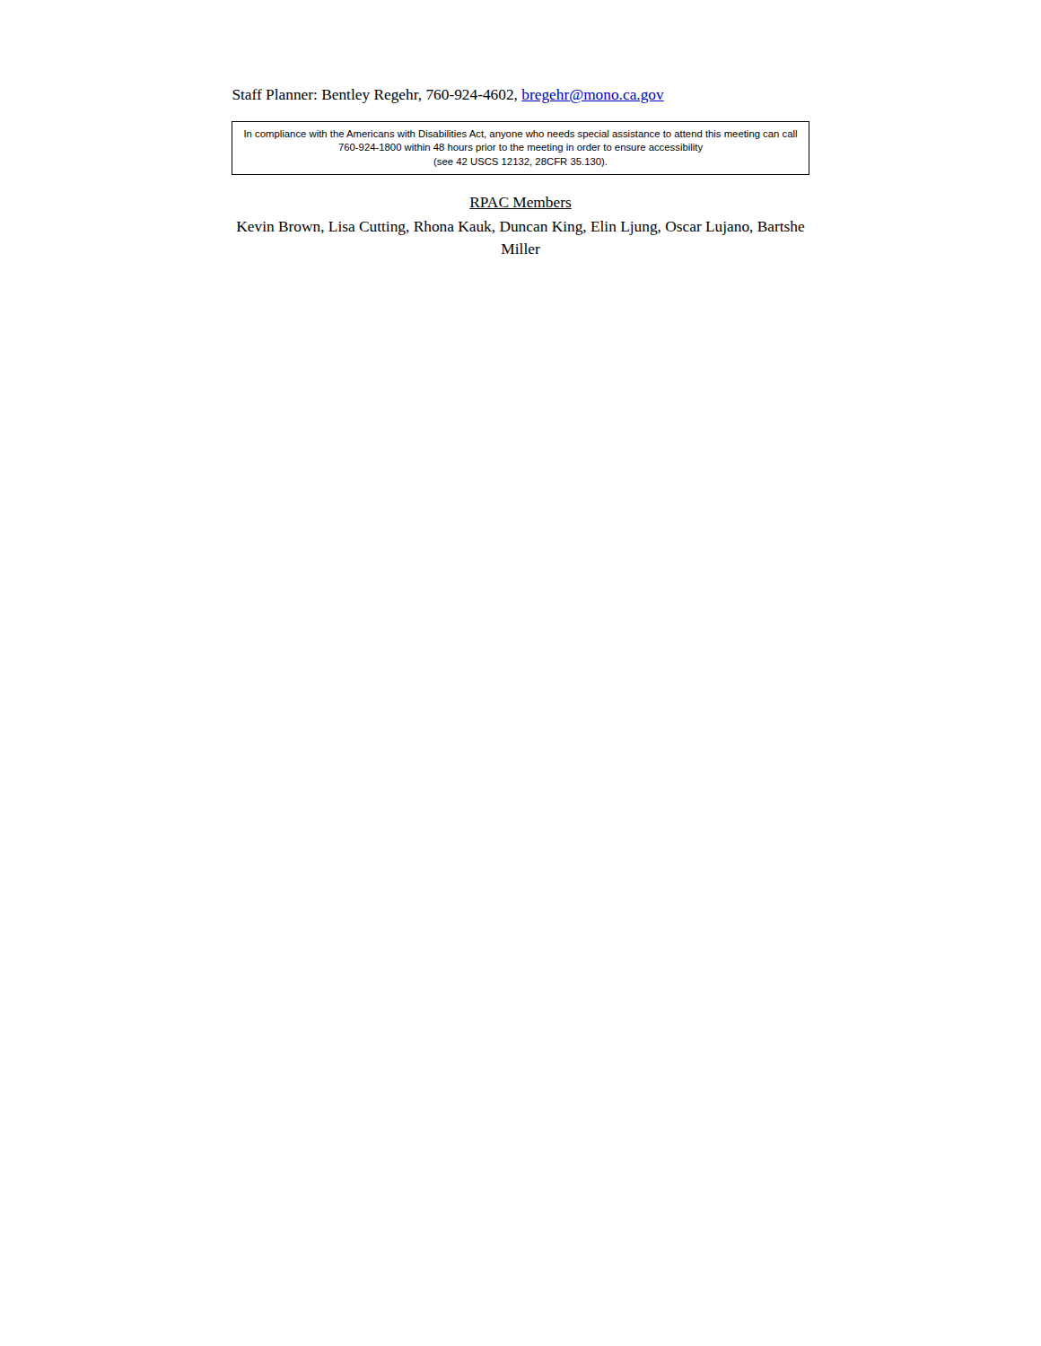Staff Planner: Bentley Regehr, 760-924-4602, bregehr@mono.ca.gov
In compliance with the Americans with Disabilities Act, anyone who needs special assistance to attend this meeting can call 760-924-1800 within 48 hours prior to the meeting in order to ensure accessibility
(see 42 USCS 12132, 28CFR 35.130).
RPAC Members
Kevin Brown, Lisa Cutting, Rhona Kauk, Duncan King, Elin Ljung, Oscar Lujano, Bartshe Miller